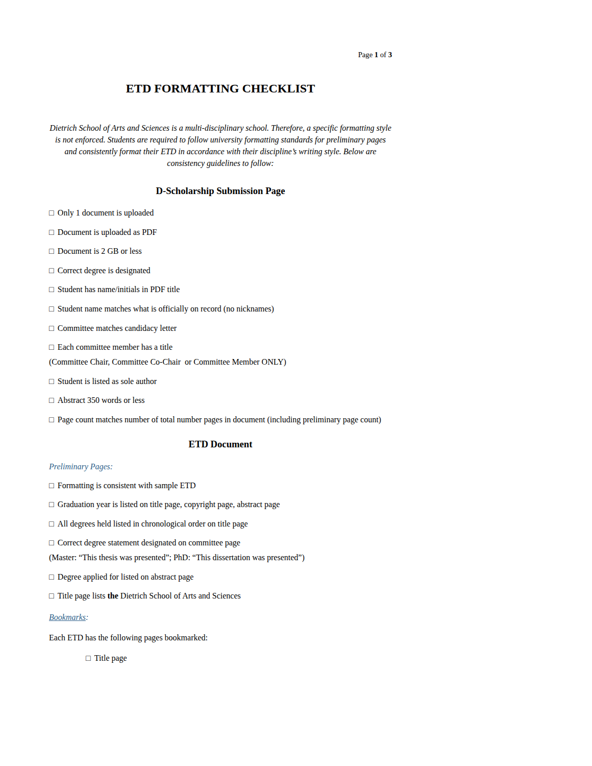Page 1 of 3
ETD FORMATTING CHECKLIST
Dietrich School of Arts and Sciences is a multi-disciplinary school. Therefore, a specific formatting style is not enforced. Students are required to follow university formatting standards for preliminary pages and consistently format their ETD in accordance with their discipline’s writing style. Below are consistency guidelines to follow:
D-Scholarship Submission Page
Only 1 document is uploaded
Document is uploaded as PDF
Document is 2 GB or less
Correct degree is designated
Student has name/initials in PDF title
Student name matches what is officially on record (no nicknames)
Committee matches candidacy letter
Each committee member has a title
(Committee Chair, Committee Co-Chair or Committee Member ONLY)
Student is listed as sole author
Abstract 350 words or less
Page count matches number of total number pages in document (including preliminary page count)
ETD Document
Preliminary Pages:
Formatting is consistent with sample ETD
Graduation year is listed on title page, copyright page, abstract page
All degrees held listed in chronological order on title page
Correct degree statement designated on committee page
(Master: “This thesis was presented”; PhD: “This dissertation was presented”)
Degree applied for listed on abstract page
Title page lists the Dietrich School of Arts and Sciences
Bookmarks:
Each ETD has the following pages bookmarked:
Title page